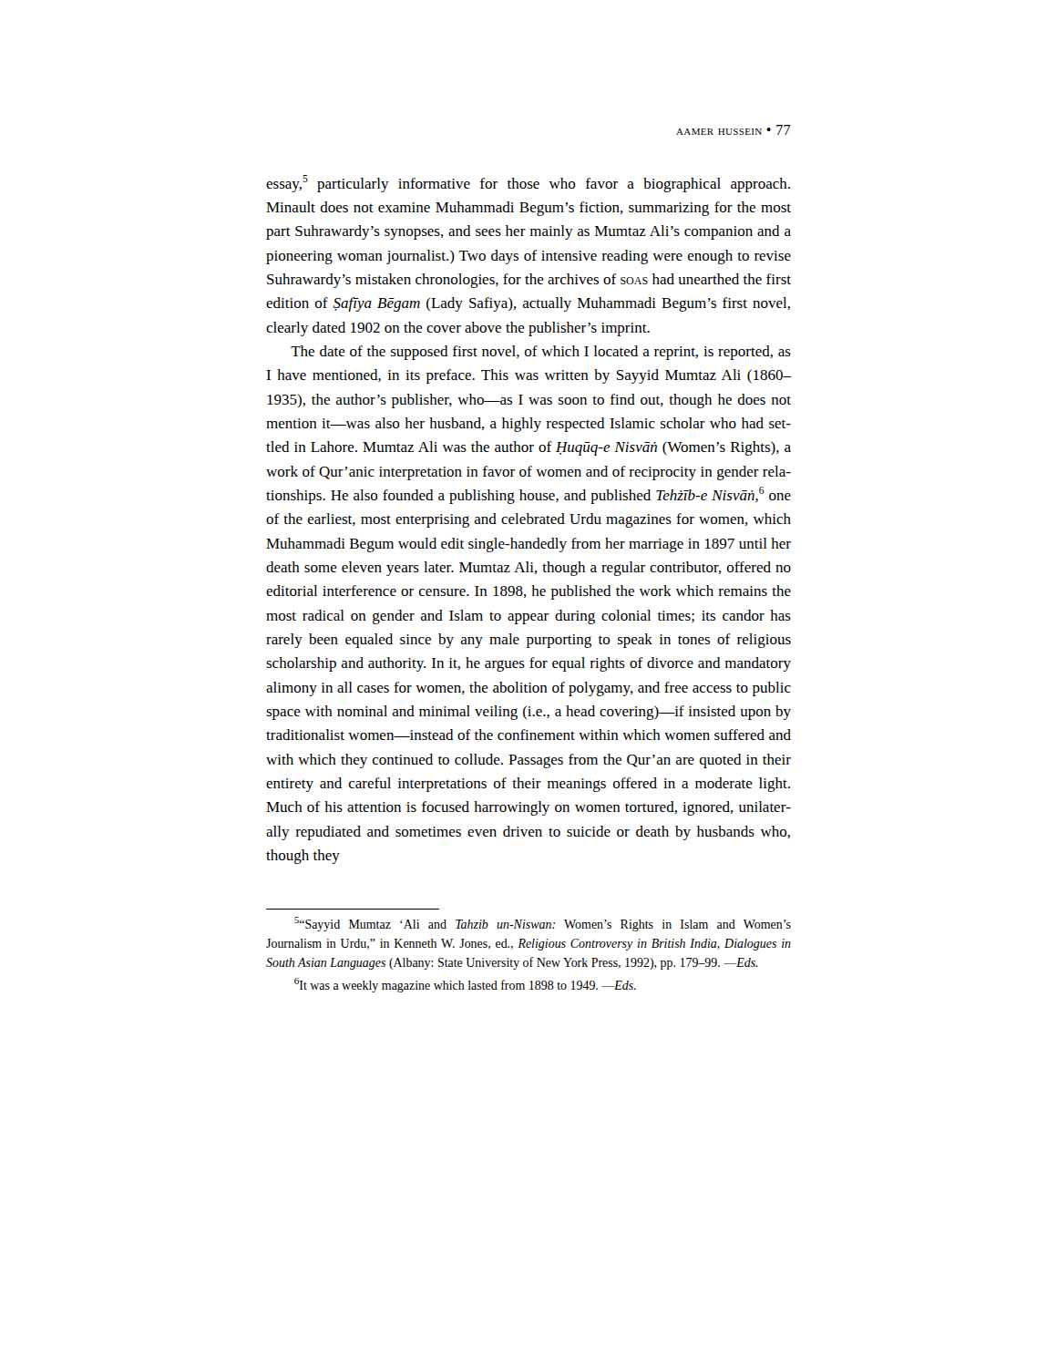Aamer Hussein • 77
essay,5 particularly informative for those who favor a biographical approach. Minault does not examine Muhammadi Begum’s fiction, summarizing for the most part Suhrawardy’s synopses, and sees her mainly as Mumtaz Ali’s companion and a pioneering woman journalist.) Two days of intensive reading were enough to revise Suhrawardy’s mistaken chronologies, for the archives of soas had unearthed the first edition of Ṣafīya Bēgam (Lady Safiya), actually Muhammadi Begum’s first novel, clearly dated 1902 on the cover above the publisher’s imprint.
The date of the supposed first novel, of which I located a reprint, is reported, as I have mentioned, in its preface. This was written by Sayyid Mumtaz Ali (1860–1935), the author’s publisher, who—as I was soon to find out, though he does not mention it—was also her husband, a highly respected Islamic scholar who had settled in Lahore. Mumtaz Ali was the author of Ḥuqūq-e Nisvāṅ (Women’s Rights), a work of Qur’anic interpretation in favor of women and of reciprocity in gender relationships. He also founded a publishing house, and published Tehżīb-e Nisvāṅ,6 one of the earliest, most enterprising and celebrated Urdu magazines for women, which Muhammadi Begum would edit single-handedly from her marriage in 1897 until her death some eleven years later. Mumtaz Ali, though a regular contributor, offered no editorial interference or censure. In 1898, he published the work which remains the most radical on gender and Islam to appear during colonial times; its candor has rarely been equaled since by any male purporting to speak in tones of religious scholarship and authority. In it, he argues for equal rights of divorce and mandatory alimony in all cases for women, the abolition of polygamy, and free access to public space with nominal and minimal veiling (i.e., a head covering)—if insisted upon by traditionalist women—instead of the confinement within which women suffered and with which they continued to collude. Passages from the Qur’an are quoted in their entirety and careful interpretations of their meanings offered in a moderate light. Much of his attention is focused harrowingly on women tortured, ignored, unilaterally repudiated and sometimes even driven to suicide or death by husbands who, though they
5“Sayyid Mumtaz ‘Ali and Tahzib un-Niswan: Women’s Rights in Islam and Women’s Journalism in Urdu,” in Kenneth W. Jones, ed., Religious Controversy in British India, Dialogues in South Asian Languages (Albany: State University of New York Press, 1992), pp. 179–99. —Eds.
6It was a weekly magazine which lasted from 1898 to 1949. —Eds.